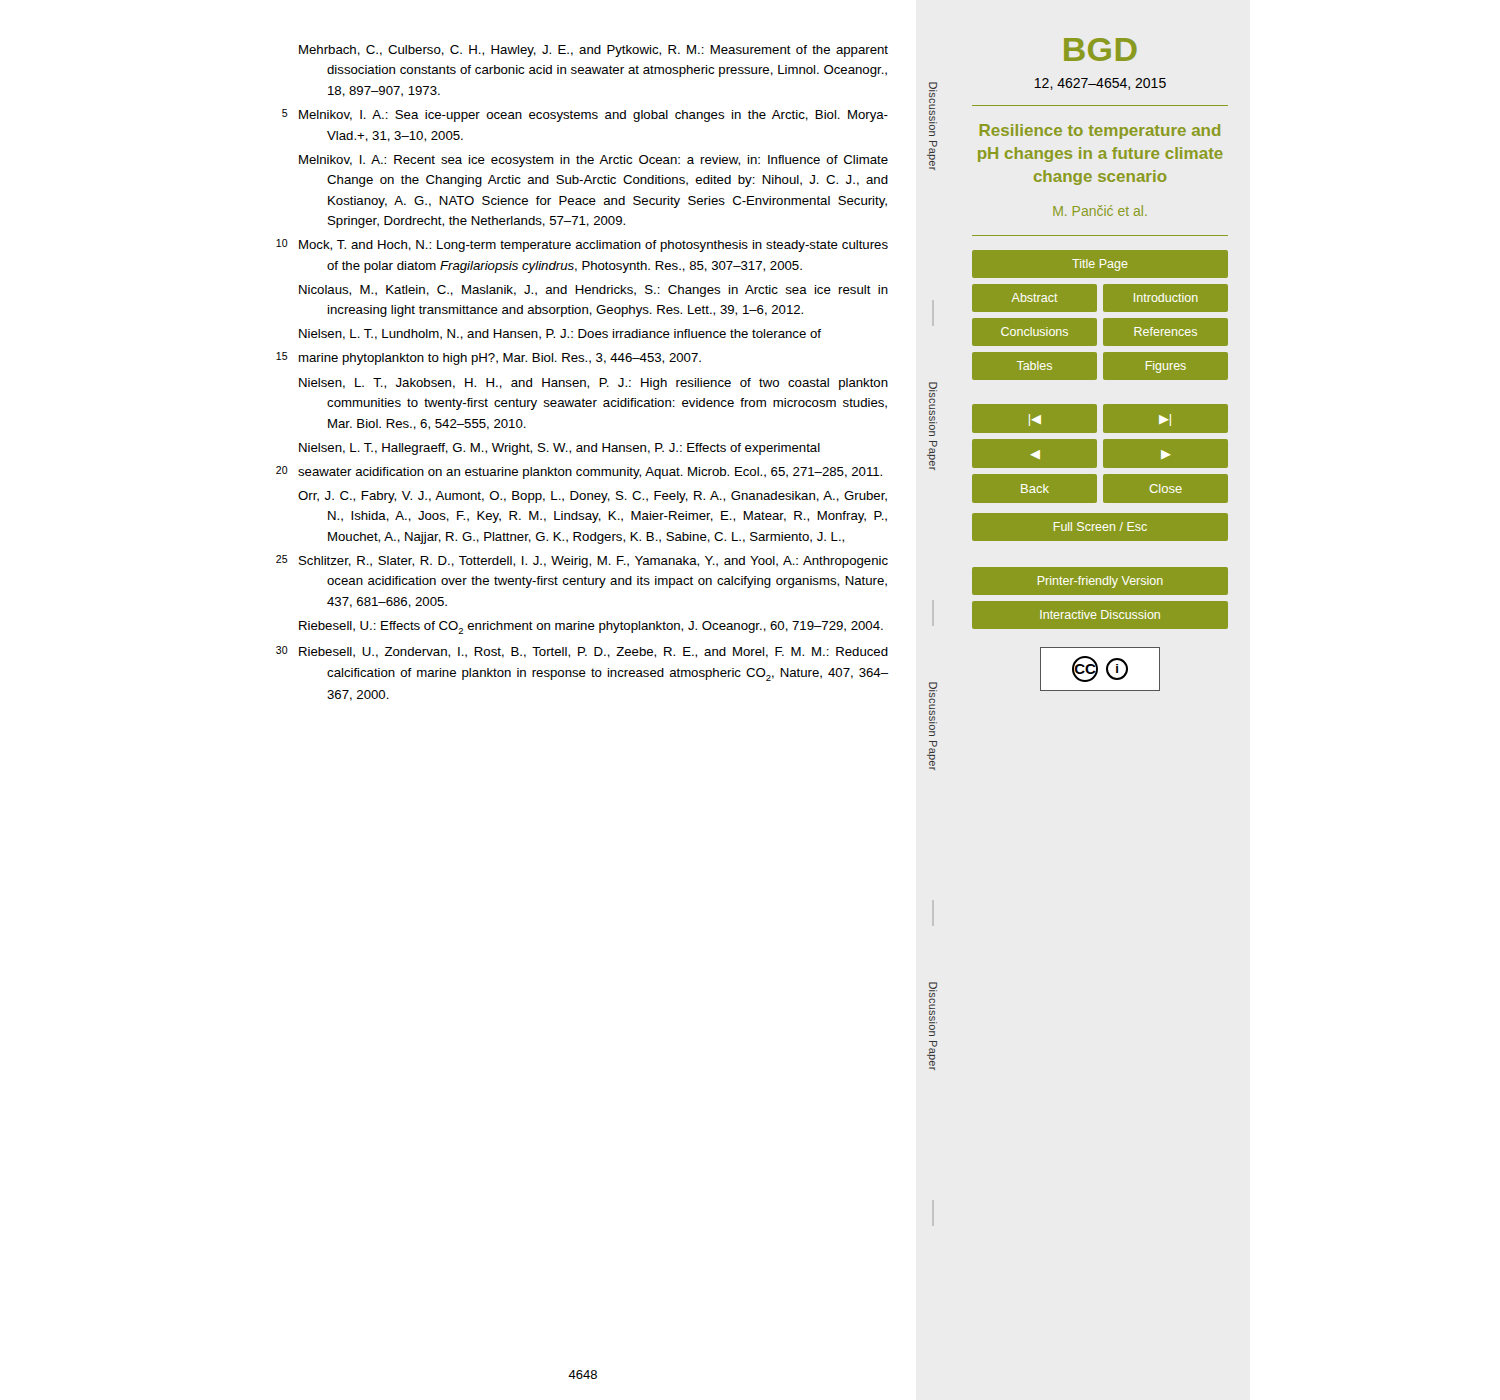Mehrbach, C., Culberso, C. H., Hawley, J. E., and Pytkowic, R. M.: Measurement of the apparent dissociation constants of carbonic acid in seawater at atmospheric pressure, Limnol. Oceanogr., 18, 897–907, 1973.
5 Melnikov, I. A.: Sea ice-upper ocean ecosystems and global changes in the Arctic, Biol. Morya-Vlad.+, 31, 3–10, 2005.
Melnikov, I. A.: Recent sea ice ecosystem in the Arctic Ocean: a review, in: Influence of Climate Change on the Changing Arctic and Sub-Arctic Conditions, edited by: Nihoul, J. C. J., and Kostianoy, A. G., NATO Science for Peace and Security Series C-Environmental Security, Springer, Dordrecht, the Netherlands, 57–71, 2009.
10 Mock, T. and Hoch, N.: Long-term temperature acclimation of photosynthesis in steady-state cultures of the polar diatom Fragilariopsis cylindrus, Photosynth. Res., 85, 307–317, 2005.
Nicolaus, M., Katlein, C., Maslanik, J., and Hendricks, S.: Changes in Arctic sea ice result in increasing light transmittance and absorption, Geophys. Res. Lett., 39, 1–6, 2012.
Nielsen, L. T., Lundholm, N., and Hansen, P. J.: Does irradiance influence the tolerance of
15marine phytoplankton to high pH?, Mar. Biol. Res., 3, 446–453, 2007.
Nielsen, L. T., Jakobsen, H. H., and Hansen, P. J.: High resilience of two coastal plankton communities to twenty-first century seawater acidification: evidence from microcosm studies, Mar. Biol. Res., 6, 542–555, 2010.
Nielsen, L. T., Hallegraeff, G. M., Wright, S. W., and Hansen, P. J.: Effects of experimental
20seawater acidification on an estuarine plankton community, Aquat. Microb. Ecol., 65, 271–285, 2011.
Orr, J. C., Fabry, V. J., Aumont, O., Bopp, L., Doney, S. C., Feely, R. A., Gnanadesikan, A., Gruber, N., Ishida, A., Joos, F., Key, R. M., Lindsay, K., Maier-Reimer, E., Matear, R., Monfray, P., Mouchet, A., Najjar, R. G., Plattner, G. K., Rodgers, K. B., Sabine, C. L., Sarmiento, J. L.,
25 Schlitzer, R., Slater, R. D., Totterdell, I. J., Weirig, M. F., Yamanaka, Y., and Yool, A.: Anthropogenic ocean acidification over the twenty-first century and its impact on calcifying organisms, Nature, 437, 681–686, 2005.
Riebesell, U.: Effects of CO2 enrichment on marine phytoplankton, J. Oceanogr., 60, 719–729, 2004.
30 Riebesell, U., Zondervan, I., Rost, B., Tortell, P. D., Zeebe, R. E., and Morel, F. M. M.: Reduced calcification of marine plankton in response to increased atmospheric CO2, Nature, 407, 364–367, 2000.
4648
Discussion Paper
Discussion Paper
Discussion Paper
Discussion Paper
BGD
12, 4627–4654, 2015
Resilience to temperature and pH changes in a future climate change scenario
M. Pančić et al.
Title Page
Abstract Introduction Conclusions References Tables Figures
|◀ ▶| ◀ ▶ Back Close
Full Screen / Esc
Printer-friendly Version Interactive Discussion
CC
i